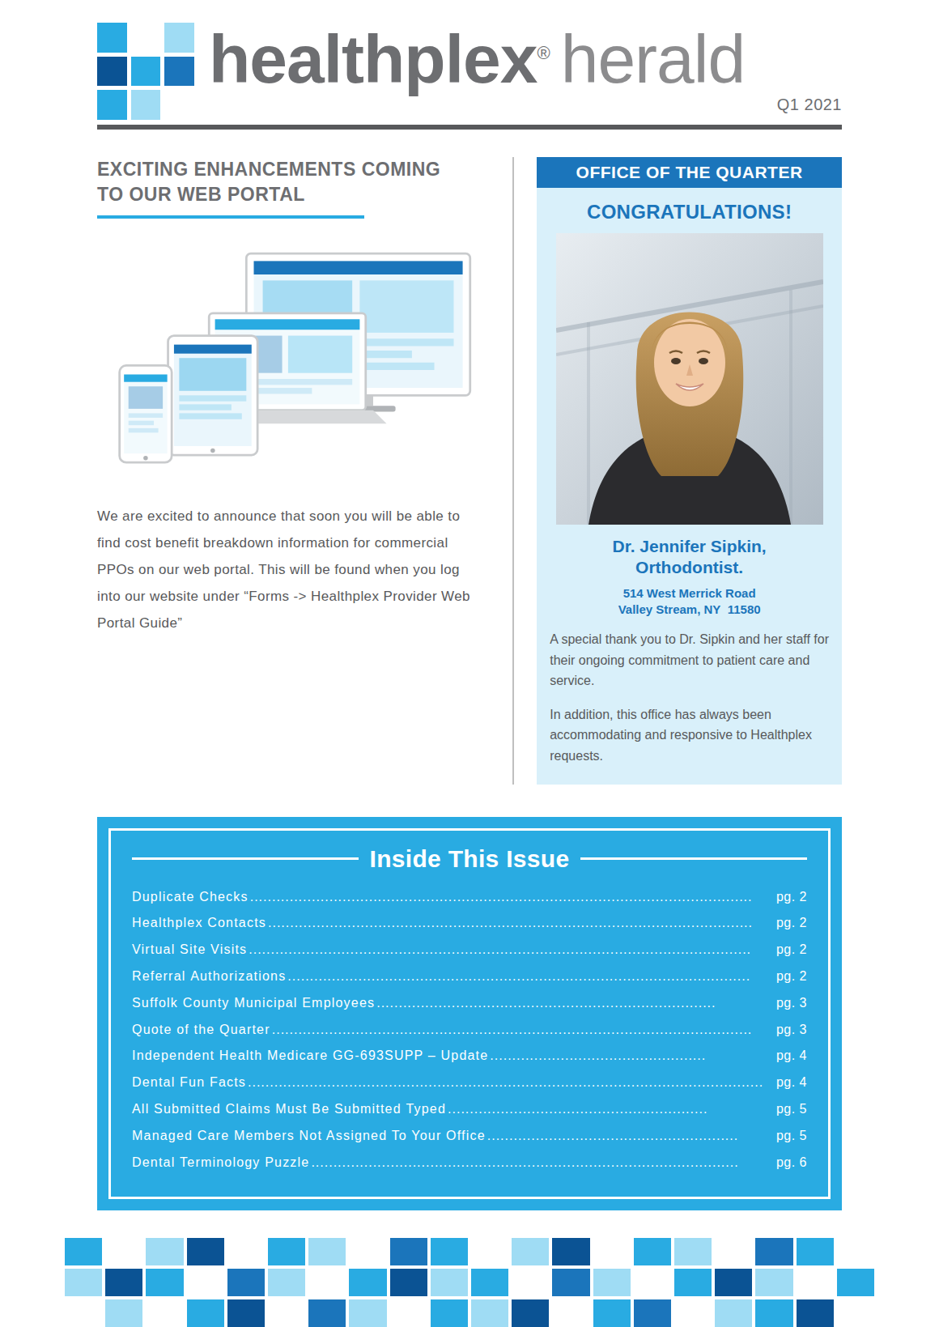healthplex®herald
Q1 2021
Exciting Enhancements Coming
to Our Web Portal
We are excited to announce that soon you will be able to find cost benefit breakdown information for commercial PPOs on our web portal. This will be found when you log into our website under “Forms -> Healthplex Provider Web Portal Guide”
OFFICE OF THE QUARTER
CONGRATULATIONS!
Dr. Jennifer Sipkin,
Orthodontist.
514 West Merrick Road
Valley Stream, NY 11580
A special thank you to Dr. Sipkin and her staff for their ongoing commitment to patient care and service.
In addition, this office has always been accommodating and responsive to Healthplex requests.
Inside This Issue
Duplicate Checks.................................................................................................................. pg. 2
Healthplex Contacts.............................................................................................................. pg. 2
Virtual Site Visits.................................................................................................................. pg. 2
Referral Authorizations......................................................................................................... pg. 2
Suffolk County Municipal Employees............................................................................. pg. 3
Quote of the Quarter............................................................................................................. pg. 3
Independent Health Medicare GG-693SUPP – Update................................................. pg. 4
Dental Fun Facts..................................................................................................................... pg. 4
All Submitted Claims Must Be Submitted Typed........................................................... pg. 5
Managed Care Members Not Assigned To Your Office......................................................... pg. 5
Dental Terminology Puzzle................................................................................................. pg. 6